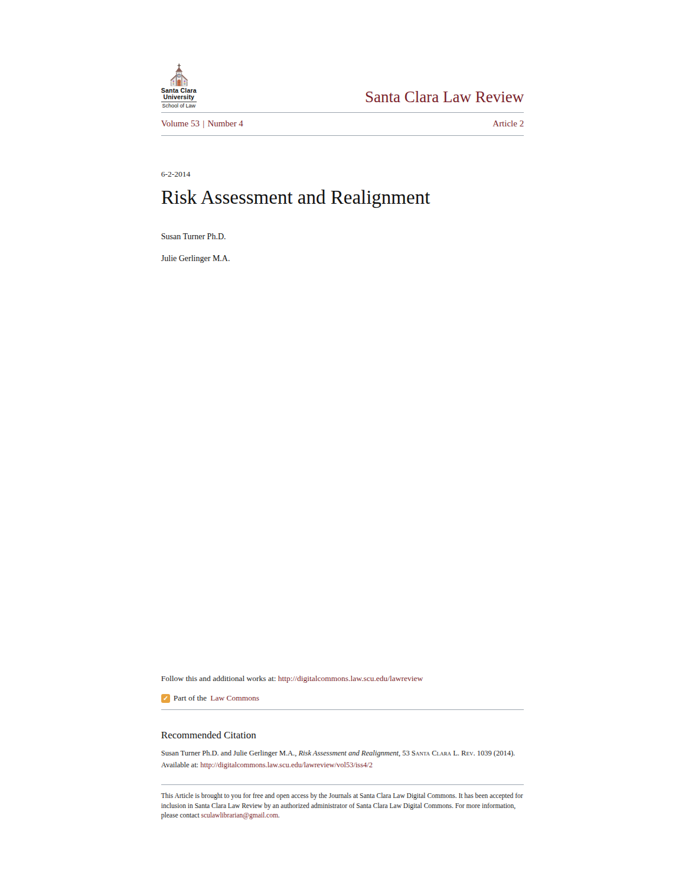⛪ Santa Clara
University School of Law
Santa Clara Law Review
Volume 53|Number 4
Article 2
6-2-2014
Risk Assessment and Realignment
Susan Turner Ph.D.
Julie Gerlinger M.A.
Follow this and additional works at: http://digitalcommons.law.scu.edu/lawreview
✓ Part of the Law Commons
Recommended Citation
Susan Turner Ph.D. and Julie Gerlinger M.A., Risk Assessment and Realignment, 53 Santa Clara L. Rev. 1039 (2014).
Available at: http://digitalcommons.law.scu.edu/lawreview/vol53/iss4/2
This Article is brought to you for free and open access by the Journals at Santa Clara Law Digital Commons. It has been accepted for inclusion in Santa Clara Law Review by an authorized administrator of Santa Clara Law Digital Commons. For more information, please contact sculawlibrarian@gmail.com.